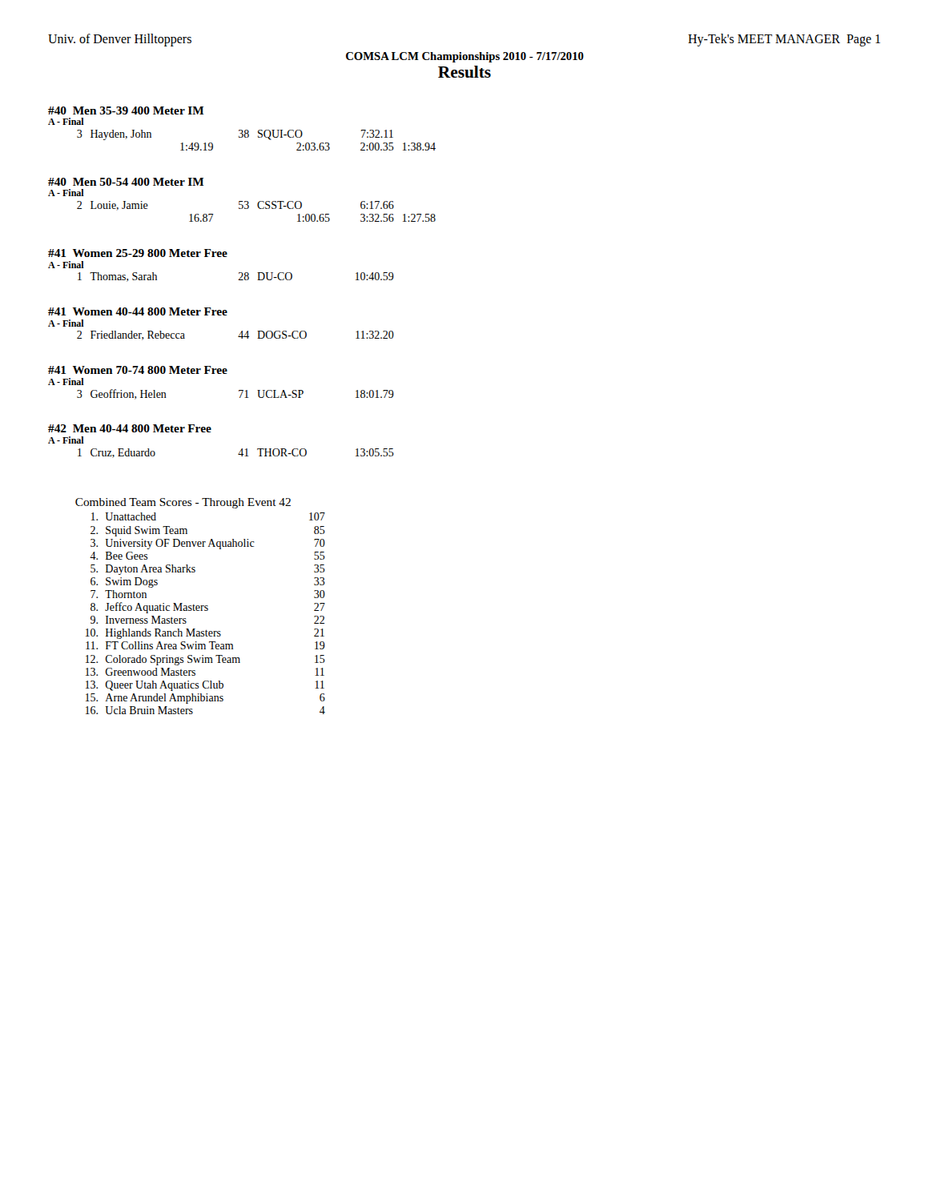Univ. of Denver Hilltoppers Hy-Tek's MEET MANAGER Page 1
COMSA LCM Championships 2010 - 7/17/2010
Results
#40 Men 35-39 400 Meter IM
A - Final
| 3 | Hayden, John | 38 | SQUI-CO | 7:32.11 |
| | 1:49.19 | 2:03.63 | 2:00.35 | 1:38.94 |
#40 Men 50-54 400 Meter IM
A - Final
| 2 | Louie, Jamie | 53 | CSST-CO | 6:17.66 |
| | 16.87 | 1:00.65 | 3:32.56 | 1:27.58 |
#41 Women 25-29 800 Meter Free
A - Final
| 1 | Thomas, Sarah | 28 | DU-CO | 10:40.59 |
#41 Women 40-44 800 Meter Free
A - Final
| 2 | Friedlander, Rebecca | 44 | DOGS-CO | 11:32.20 |
#41 Women 70-74 800 Meter Free
A - Final
| 3 | Geoffrion, Helen | 71 | UCLA-SP | 18:01.79 |
#42 Men 40-44 800 Meter Free
A - Final
| 1 | Cruz, Eduardo | 41 | THOR-CO | 13:05.55 |
Combined Team Scores - Through Event 42
| 1. | Unattached | 107 |
| 2. | Squid Swim Team | 85 |
| 3. | University OF Denver Aquaholic | 70 |
| 4. | Bee Gees | 55 |
| 5. | Dayton Area Sharks | 35 |
| 6. | Swim Dogs | 33 |
| 7. | Thornton | 30 |
| 8. | Jeffco Aquatic Masters | 27 |
| 9. | Inverness Masters | 22 |
| 10. | Highlands Ranch Masters | 21 |
| 11. | FT Collins Area Swim Team | 19 |
| 12. | Colorado Springs Swim Team | 15 |
| 13. | Greenwood Masters | 11 |
| 13. | Queer Utah Aquatics Club | 11 |
| 15. | Arne Arundel Amphibians | 6 |
| 16. | Ucla Bruin Masters | 4 |